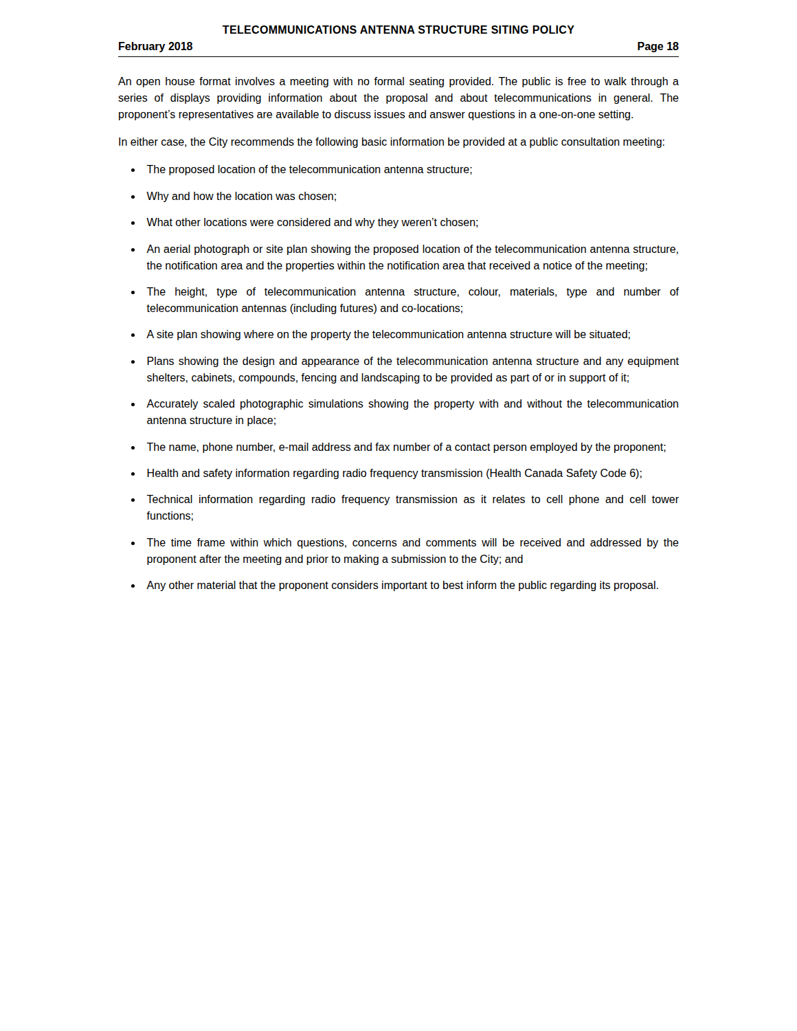TELECOMMUNICATIONS ANTENNA STRUCTURE SITING POLICY
February 2018 Page 18
An open house format involves a meeting with no formal seating provided. The public is free to walk through a series of displays providing information about the proposal and about telecommunications in general. The proponent’s representatives are available to discuss issues and answer questions in a one-on-one setting.
In either case, the City recommends the following basic information be provided at a public consultation meeting:
The proposed location of the telecommunication antenna structure;
Why and how the location was chosen;
What other locations were considered and why they weren’t chosen;
An aerial photograph or site plan showing the proposed location of the telecommunication antenna structure, the notification area and the properties within the notification area that received a notice of the meeting;
The height, type of telecommunication antenna structure, colour, materials, type and number of telecommunication antennas (including futures) and co-locations;
A site plan showing where on the property the telecommunication antenna structure will be situated;
Plans showing the design and appearance of the telecommunication antenna structure and any equipment shelters, cabinets, compounds, fencing and landscaping to be provided as part of or in support of it;
Accurately scaled photographic simulations showing the property with and without the telecommunication antenna structure in place;
The name, phone number, e-mail address and fax number of a contact person employed by the proponent;
Health and safety information regarding radio frequency transmission (Health Canada Safety Code 6);
Technical information regarding radio frequency transmission as it relates to cell phone and cell tower functions;
The time frame within which questions, concerns and comments will be received and addressed by the proponent after the meeting and prior to making a submission to the City; and
Any other material that the proponent considers important to best inform the public regarding its proposal.